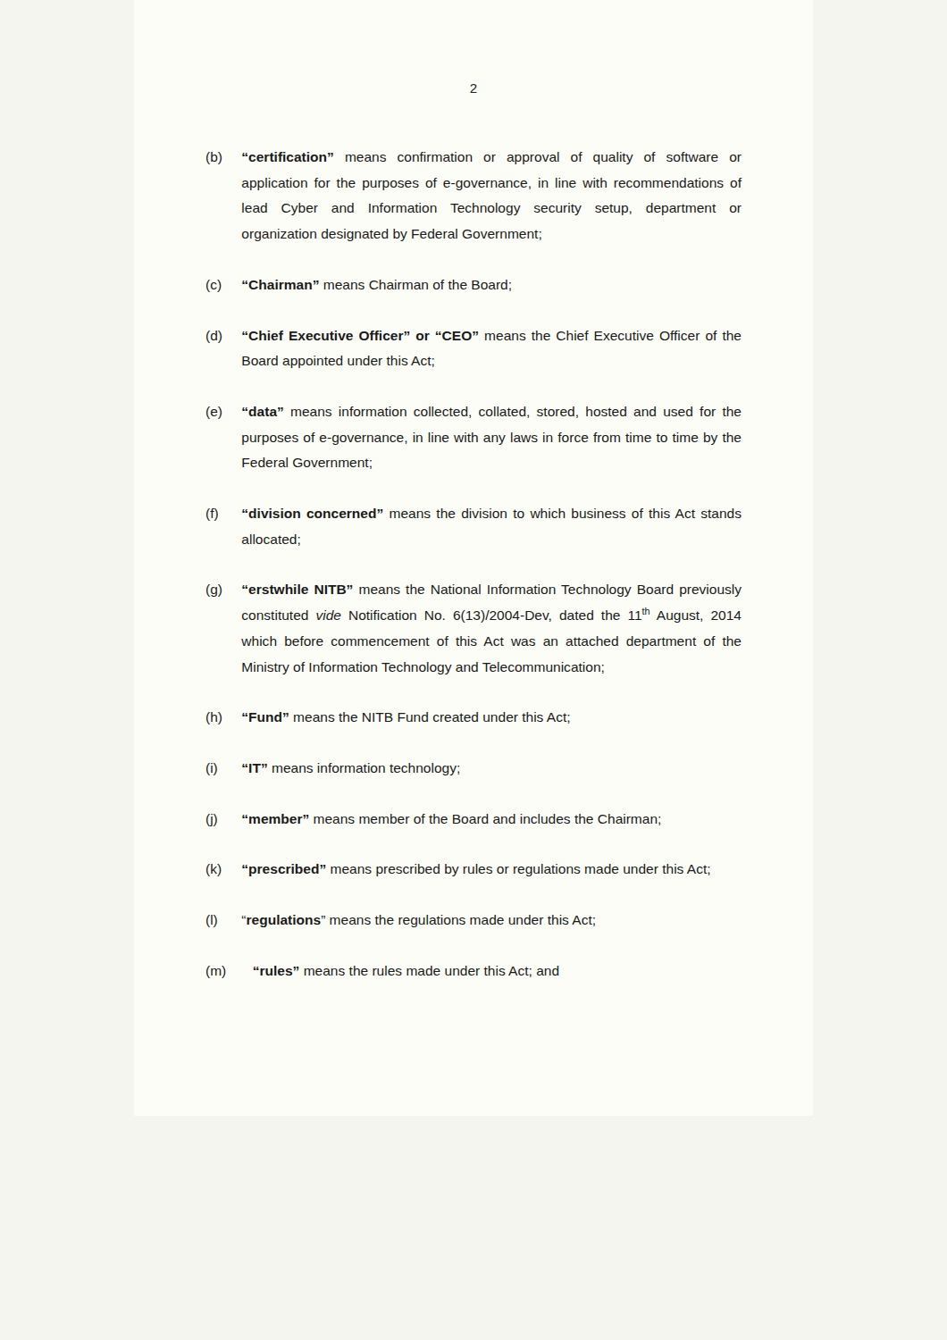2
(b) “certification” means confirmation or approval of quality of software or application for the purposes of e-governance, in line with recommendations of lead Cyber and Information Technology security setup, department or organization designated by Federal Government;
(c) “Chairman” means Chairman of the Board;
(d) “Chief Executive Officer” or “CEO” means the Chief Executive Officer of the Board appointed under this Act;
(e) “data” means information collected, collated, stored, hosted and used for the purposes of e-governance, in line with any laws in force from time to time by the Federal Government;
(f) “division concerned” means the division to which business of this Act stands allocated;
(g) “erstwhile NITB” means the National Information Technology Board previously constituted vide Notification No. 6(13)/2004-Dev, dated the 11th August, 2014 which before commencement of this Act was an attached department of the Ministry of Information Technology and Telecommunication;
(h) “Fund” means the NITB Fund created under this Act;
(i) “IT” means information technology;
(j) “member” means member of the Board and includes the Chairman;
(k) “prescribed” means prescribed by rules or regulations made under this Act;
(l) “regulations” means the regulations made under this Act;
(m) “rules” means the rules made under this Act; and